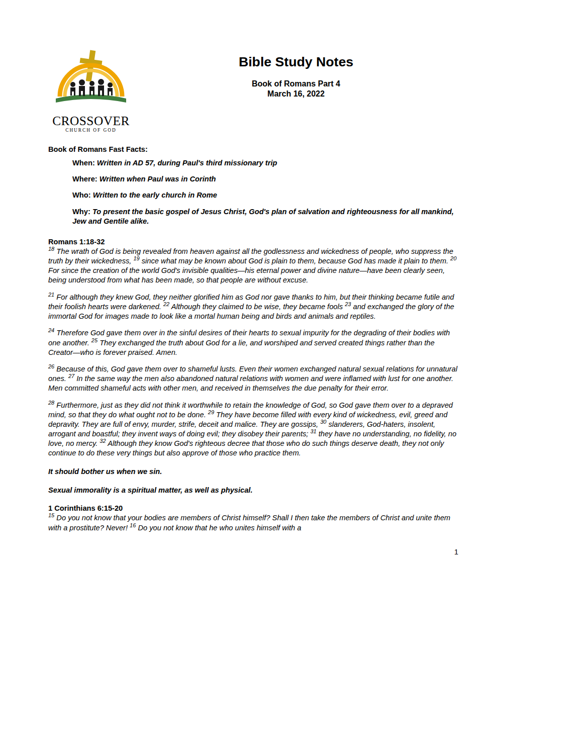CROSSOVER
CHURCH OF GOD
Bible Study Notes
Book of Romans Part 4
March 16, 2022
Book of Romans Fast Facts:
When: Written in AD 57, during Paul's third missionary trip
Where: Written when Paul was in Corinth
Who: Written to the early church in Rome
Why: To present the basic gospel of Jesus Christ, God's plan of salvation and righteousness for all mankind, Jew and Gentile alike.
Romans 1:18-32
18 The wrath of God is being revealed from heaven against all the godlessness and wickedness of people, who suppress the truth by their wickedness, 19 since what may be known about God is plain to them, because God has made it plain to them. 20 For since the creation of the world God's invisible qualities—his eternal power and divine nature—have been clearly seen, being understood from what has been made, so that people are without excuse.
21 For although they knew God, they neither glorified him as God nor gave thanks to him, but their thinking became futile and their foolish hearts were darkened. 22 Although they claimed to be wise, they became fools 23 and exchanged the glory of the immortal God for images made to look like a mortal human being and birds and animals and reptiles.
24 Therefore God gave them over in the sinful desires of their hearts to sexual impurity for the degrading of their bodies with one another. 25 They exchanged the truth about God for a lie, and worshiped and served created things rather than the Creator—who is forever praised. Amen.
26 Because of this, God gave them over to shameful lusts. Even their women exchanged natural sexual relations for unnatural ones. 27 In the same way the men also abandoned natural relations with women and were inflamed with lust for one another. Men committed shameful acts with other men, and received in themselves the due penalty for their error.
28 Furthermore, just as they did not think it worthwhile to retain the knowledge of God, so God gave them over to a depraved mind, so that they do what ought not to be done. 29 They have become filled with every kind of wickedness, evil, greed and depravity. They are full of envy, murder, strife, deceit and malice. They are gossips, 30 slanderers, God-haters, insolent, arrogant and boastful; they invent ways of doing evil; they disobey their parents; 31 they have no understanding, no fidelity, no love, no mercy. 32 Although they know God's righteous decree that those who do such things deserve death, they not only continue to do these very things but also approve of those who practice them.
It should bother us when we sin.
Sexual immorality is a spiritual matter, as well as physical.
1 Corinthians 6:15-20
15 Do you not know that your bodies are members of Christ himself? Shall I then take the members of Christ and unite them with a prostitute? Never! 16 Do you not know that he who unites himself with a
1